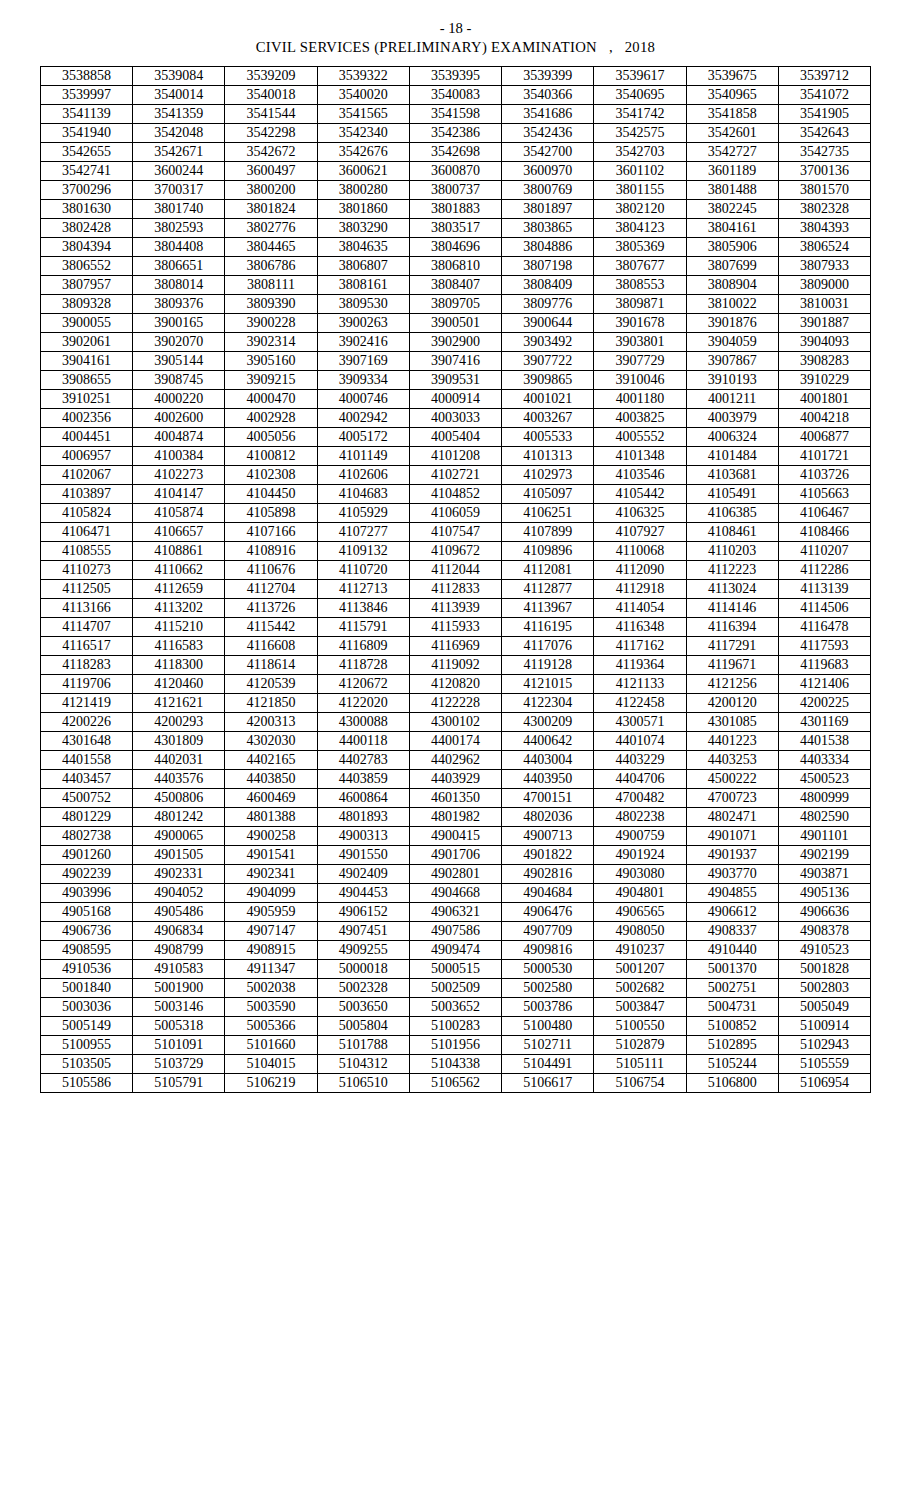- 18 -
CIVIL SERVICES (PRELIMINARY) EXAMINATION , 2018
| 3538858 | 3539084 | 3539209 | 3539322 | 3539395 | 3539399 | 3539617 | 3539675 | 3539712 |
| 3539997 | 3540014 | 3540018 | 3540020 | 3540083 | 3540366 | 3540695 | 3540965 | 3541072 |
| 3541139 | 3541359 | 3541544 | 3541565 | 3541598 | 3541686 | 3541742 | 3541858 | 3541905 |
| 3541940 | 3542048 | 3542298 | 3542340 | 3542386 | 3542436 | 3542575 | 3542601 | 3542643 |
| 3542655 | 3542671 | 3542672 | 3542676 | 3542698 | 3542700 | 3542703 | 3542727 | 3542735 |
| 3542741 | 3600244 | 3600497 | 3600621 | 3600870 | 3600970 | 3601102 | 3601189 | 3700136 |
| 3700296 | 3700317 | 3800200 | 3800280 | 3800737 | 3800769 | 3801155 | 3801488 | 3801570 |
| 3801630 | 3801740 | 3801824 | 3801860 | 3801883 | 3801897 | 3802120 | 3802245 | 3802328 |
| 3802428 | 3802593 | 3802776 | 3803290 | 3803517 | 3803865 | 3804123 | 3804161 | 3804393 |
| 3804394 | 3804408 | 3804465 | 3804635 | 3804696 | 3804886 | 3805369 | 3805906 | 3806524 |
| 3806552 | 3806651 | 3806786 | 3806807 | 3806810 | 3807198 | 3807677 | 3807699 | 3807933 |
| 3807957 | 3808014 | 3808111 | 3808161 | 3808407 | 3808409 | 3808553 | 3808904 | 3809000 |
| 3809328 | 3809376 | 3809390 | 3809530 | 3809705 | 3809776 | 3809871 | 3810022 | 3810031 |
| 3900055 | 3900165 | 3900228 | 3900263 | 3900501 | 3900644 | 3901678 | 3901876 | 3901887 |
| 3902061 | 3902070 | 3902314 | 3902416 | 3902900 | 3903492 | 3903801 | 3904059 | 3904093 |
| 3904161 | 3905144 | 3905160 | 3907169 | 3907416 | 3907722 | 3907729 | 3907867 | 3908283 |
| 3908655 | 3908745 | 3909215 | 3909334 | 3909531 | 3909865 | 3910046 | 3910193 | 3910229 |
| 3910251 | 4000220 | 4000470 | 4000746 | 4000914 | 4001021 | 4001180 | 4001211 | 4001801 |
| 4002356 | 4002600 | 4002928 | 4002942 | 4003033 | 4003267 | 4003825 | 4003979 | 4004218 |
| 4004451 | 4004874 | 4005056 | 4005172 | 4005404 | 4005533 | 4005552 | 4006324 | 4006877 |
| 4006957 | 4100384 | 4100812 | 4101149 | 4101208 | 4101313 | 4101348 | 4101484 | 4101721 |
| 4102067 | 4102273 | 4102308 | 4102606 | 4102721 | 4102973 | 4103546 | 4103681 | 4103726 |
| 4103897 | 4104147 | 4104450 | 4104683 | 4104852 | 4105097 | 4105442 | 4105491 | 4105663 |
| 4105824 | 4105874 | 4105898 | 4105929 | 4106059 | 4106251 | 4106325 | 4106385 | 4106467 |
| 4106471 | 4106657 | 4107166 | 4107277 | 4107547 | 4107899 | 4107927 | 4108461 | 4108466 |
| 4108555 | 4108861 | 4108916 | 4109132 | 4109672 | 4109896 | 4110068 | 4110203 | 4110207 |
| 4110273 | 4110662 | 4110676 | 4110720 | 4112044 | 4112081 | 4112090 | 4112223 | 4112286 |
| 4112505 | 4112659 | 4112704 | 4112713 | 4112833 | 4112877 | 4112918 | 4113024 | 4113139 |
| 4113166 | 4113202 | 4113726 | 4113846 | 4113939 | 4113967 | 4114054 | 4114146 | 4114506 |
| 4114707 | 4115210 | 4115442 | 4115791 | 4115933 | 4116195 | 4116348 | 4116394 | 4116478 |
| 4116517 | 4116583 | 4116608 | 4116809 | 4116969 | 4117076 | 4117162 | 4117291 | 4117593 |
| 4118283 | 4118300 | 4118614 | 4118728 | 4119092 | 4119128 | 4119364 | 4119671 | 4119683 |
| 4119706 | 4120460 | 4120539 | 4120672 | 4120820 | 4121015 | 4121133 | 4121256 | 4121406 |
| 4121419 | 4121621 | 4121850 | 4122020 | 4122228 | 4122304 | 4122458 | 4200120 | 4200225 |
| 4200226 | 4200293 | 4200313 | 4300088 | 4300102 | 4300209 | 4300571 | 4301085 | 4301169 |
| 4301648 | 4301809 | 4302030 | 4400118 | 4400174 | 4400642 | 4401074 | 4401223 | 4401538 |
| 4401558 | 4402031 | 4402165 | 4402783 | 4402962 | 4403004 | 4403229 | 4403253 | 4403334 |
| 4403457 | 4403576 | 4403850 | 4403859 | 4403929 | 4403950 | 4404706 | 4500222 | 4500523 |
| 4500752 | 4500806 | 4600469 | 4600864 | 4601350 | 4700151 | 4700482 | 4700723 | 4800999 |
| 4801229 | 4801242 | 4801388 | 4801893 | 4801982 | 4802036 | 4802238 | 4802471 | 4802590 |
| 4802738 | 4900065 | 4900258 | 4900313 | 4900415 | 4900713 | 4900759 | 4901071 | 4901101 |
| 4901260 | 4901505 | 4901541 | 4901550 | 4901706 | 4901822 | 4901924 | 4901937 | 4902199 |
| 4902239 | 4902331 | 4902341 | 4902409 | 4902801 | 4902816 | 4903080 | 4903770 | 4903871 |
| 4903996 | 4904052 | 4904099 | 4904453 | 4904668 | 4904684 | 4904801 | 4904855 | 4905136 |
| 4905168 | 4905486 | 4905959 | 4906152 | 4906321 | 4906476 | 4906565 | 4906612 | 4906636 |
| 4906736 | 4906834 | 4907147 | 4907451 | 4907586 | 4907709 | 4908050 | 4908337 | 4908378 |
| 4908595 | 4908799 | 4908915 | 4909255 | 4909474 | 4909816 | 4910237 | 4910440 | 4910523 |
| 4910536 | 4910583 | 4911347 | 5000018 | 5000515 | 5000530 | 5001207 | 5001370 | 5001828 |
| 5001840 | 5001900 | 5002038 | 5002328 | 5002509 | 5002580 | 5002682 | 5002751 | 5002803 |
| 5003036 | 5003146 | 5003590 | 5003650 | 5003652 | 5003786 | 5003847 | 5004731 | 5005049 |
| 5005149 | 5005318 | 5005366 | 5005804 | 5100283 | 5100480 | 5100550 | 5100852 | 5100914 |
| 5100955 | 5101091 | 5101660 | 5101788 | 5101956 | 5102711 | 5102879 | 5102895 | 5102943 |
| 5103505 | 5103729 | 5104015 | 5104312 | 5104338 | 5104491 | 5105111 | 5105244 | 5105559 |
| 5105586 | 5105791 | 5106219 | 5106510 | 5106562 | 5106617 | 5106754 | 5106800 | 5106954 |